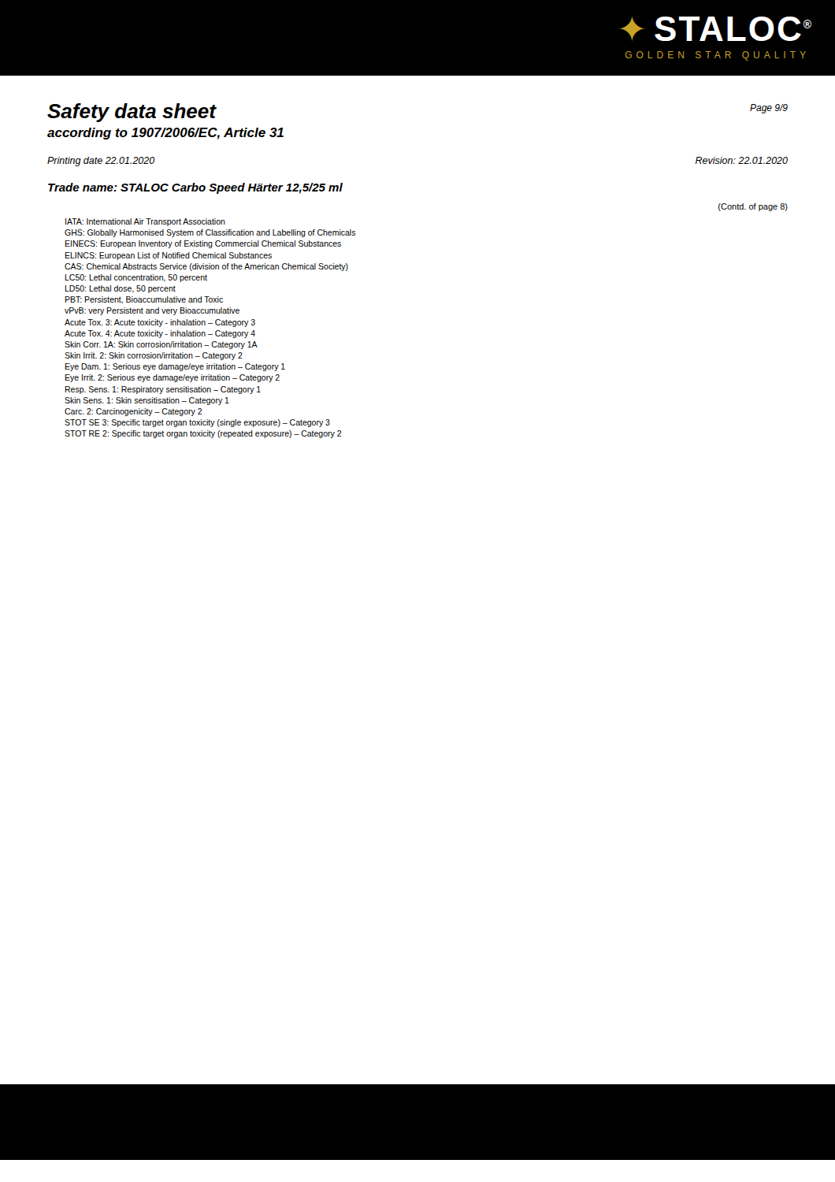✦ STALOC®
GOLDEN STAR QUALITY
Page 9/9
Safety data sheet
according to 1907/2006/EC, Article 31
Printing date 22.01.2020
Revision: 22.01.2020
Trade name: STALOC Carbo Speed Härter 12,5/25 ml
(Contd. of page 8)
IATA: International Air Transport Association
GHS: Globally Harmonised System of Classification and Labelling of Chemicals
EINECS: European Inventory of Existing Commercial Chemical Substances
ELINCS: European List of Notified Chemical Substances
CAS: Chemical Abstracts Service (division of the American Chemical Society)
LC50: Lethal concentration, 50 percent
LD50: Lethal dose, 50 percent
PBT: Persistent, Bioaccumulative and Toxic
vPvB: very Persistent and very Bioaccumulative
Acute Tox. 3: Acute toxicity - inhalation – Category 3
Acute Tox. 4: Acute toxicity - inhalation – Category 4
Skin Corr. 1A: Skin corrosion/irritation – Category 1A
Skin Irrit. 2: Skin corrosion/irritation – Category 2
Eye Dam. 1: Serious eye damage/eye irritation – Category 1
Eye Irrit. 2: Serious eye damage/eye irritation – Category 2
Resp. Sens. 1: Respiratory sensitisation – Category 1
Skin Sens. 1: Skin sensitisation – Category 1
Carc. 2: Carcinogenicity – Category 2
STOT SE 3: Specific target organ toxicity (single exposure) – Category 3
STOT RE 2: Specific target organ toxicity (repeated exposure) – Category 2